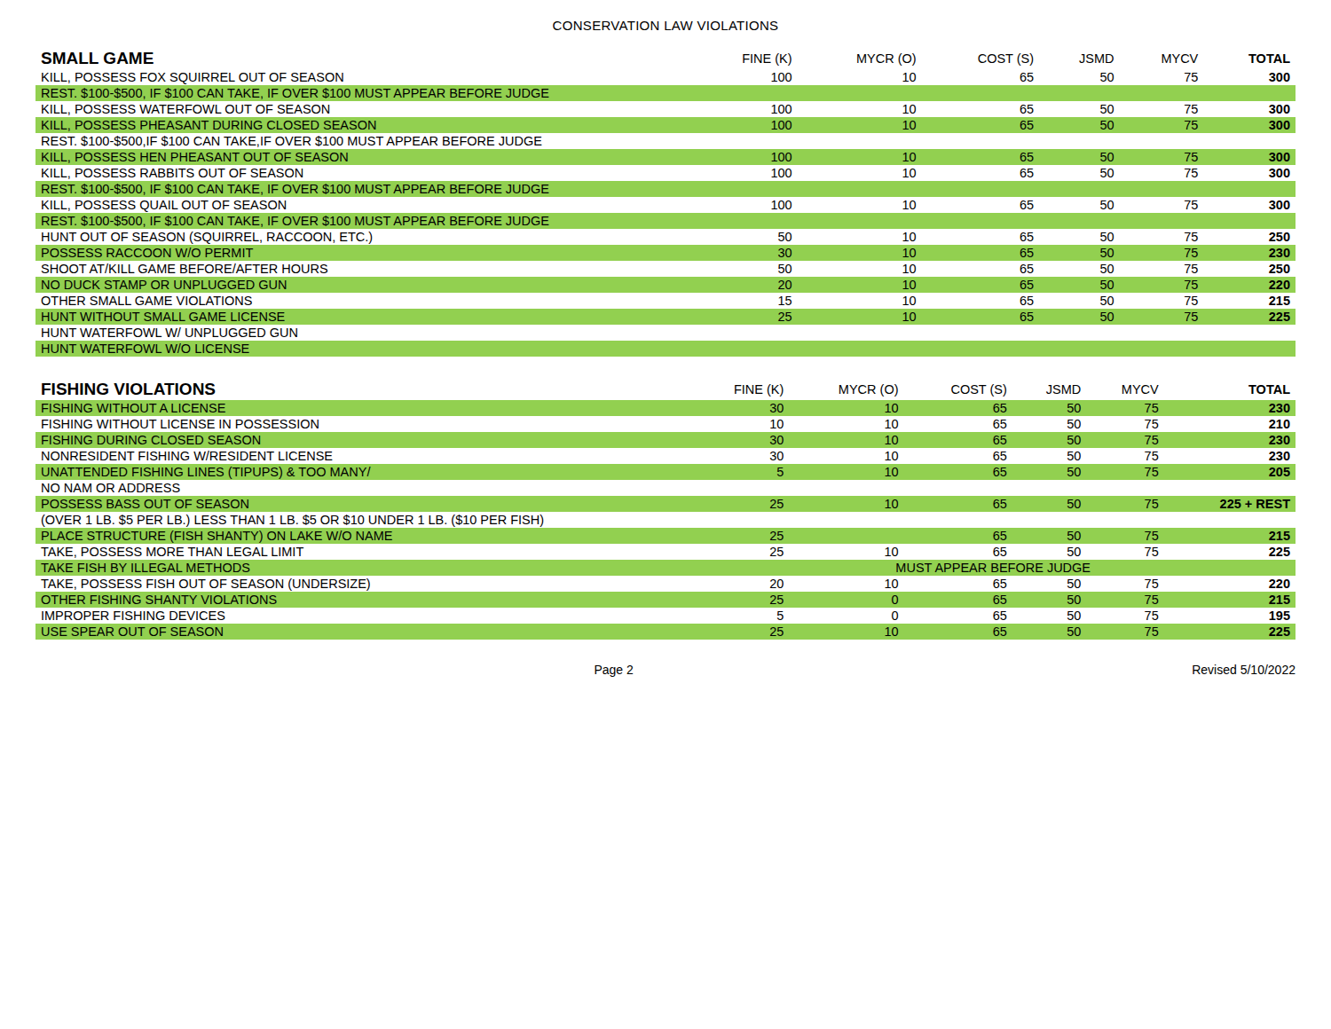CONSERVATION LAW VIOLATIONS
| SMALL GAME | FINE (K) | MYCR (O) | COST (S) | JSMD | MYCV | TOTAL |
| --- | --- | --- | --- | --- | --- | --- |
| KILL, POSSESS FOX SQUIRREL OUT OF SEASON | 100 | 10 | 65 | 50 | 75 | 300 |
| REST. $100-$500, IF $100 CAN TAKE, IF OVER $100 MUST APPEAR BEFORE JUDGE |
| KILL, POSSESS WATERFOWL OUT OF SEASON | 100 | 10 | 65 | 50 | 75 | 300 |
| KILL, POSSESS PHEASANT DURING CLOSED SEASON | 100 | 10 | 65 | 50 | 75 | 300 |
| REST. $100-$500,IF $100 CAN TAKE,IF OVER $100 MUST APPEAR BEFORE JUDGE |
| KILL, POSSESS HEN PHEASANT OUT OF SEASON | 100 | 10 | 65 | 50 | 75 | 300 |
| KILL, POSSESS RABBITS OUT OF SEASON | 100 | 10 | 65 | 50 | 75 | 300 |
| REST. $100-$500, IF $100 CAN TAKE, IF OVER $100 MUST APPEAR BEFORE JUDGE |
| KILL, POSSESS QUAIL OUT OF SEASON | 100 | 10 | 65 | 50 | 75 | 300 |
| REST. $100-$500, IF $100 CAN TAKE, IF OVER $100 MUST APPEAR BEFORE JUDGE |
| HUNT OUT OF SEASON (SQUIRREL, RACCOON, ETC.) | 50 | 10 | 65 | 50 | 75 | 250 |
| POSSESS RACCOON W/O PERMIT | 30 | 10 | 65 | 50 | 75 | 230 |
| SHOOT AT/KILL GAME BEFORE/AFTER HOURS | 50 | 10 | 65 | 50 | 75 | 250 |
| NO DUCK STAMP OR UNPLUGGED GUN | 20 | 10 | 65 | 50 | 75 | 220 |
| OTHER SMALL GAME VIOLATIONS | 15 | 10 | 65 | 50 | 75 | 215 |
| HUNT WITHOUT SMALL GAME LICENSE | 25 | 10 | 65 | 50 | 75 | 225 |
| HUNT WATERFOWL W/ UNPLUGGED GUN |
| HUNT WATERFOWL W/O LICENSE |
| FISHING VIOLATIONS | FINE (K) | MYCR (O) | COST (S) | JSMD | MYCV | TOTAL |
| --- | --- | --- | --- | --- | --- | --- |
| FISHING WITHOUT A LICENSE | 30 | 10 | 65 | 50 | 75 | 230 |
| FISHING WITHOUT LICENSE IN POSSESSION | 10 | 10 | 65 | 50 | 75 | 210 |
| FISHING DURING CLOSED SEASON | 30 | 10 | 65 | 50 | 75 | 230 |
| NONRESIDENT FISHING W/RESIDENT LICENSE | 30 | 10 | 65 | 50 | 75 | 230 |
| UNATTENDED FISHING LINES (TIPUPS) & TOO MANY/ | 5 | 10 | 65 | 50 | 75 | 205 |
| NO NAM OR ADDRESS |
| POSSESS BASS OUT OF SEASON | 25 | 10 | 65 | 50 | 75 | 225 + REST |
| (OVER 1 LB. $5 PER LB.) LESS THAN 1 LB. $5 OR $10 UNDER 1 LB. ($10 PER FISH) |
| PLACE STRUCTURE (FISH SHANTY) ON LAKE W/O NAME | 25 | | 65 | 50 | 75 | 215 |
| TAKE, POSSESS MORE THAN LEGAL LIMIT | 25 | 10 | 65 | 50 | 75 | 225 |
| TAKE FISH BY ILLEGAL METHODS | MUST APPEAR BEFORE JUDGE |
| TAKE, POSSESS FISH OUT OF SEASON (UNDERSIZE) | 20 | 10 | 65 | 50 | 75 | 220 |
| OTHER FISHING SHANTY VIOLATIONS | 25 | 0 | 65 | 50 | 75 | 215 |
| IMPROPER FISHING DEVICES | 5 | 0 | 65 | 50 | 75 | 195 |
| USE SPEAR OUT OF SEASON | 25 | 10 | 65 | 50 | 75 | 225 |
Page 2 Revised 5/10/2022